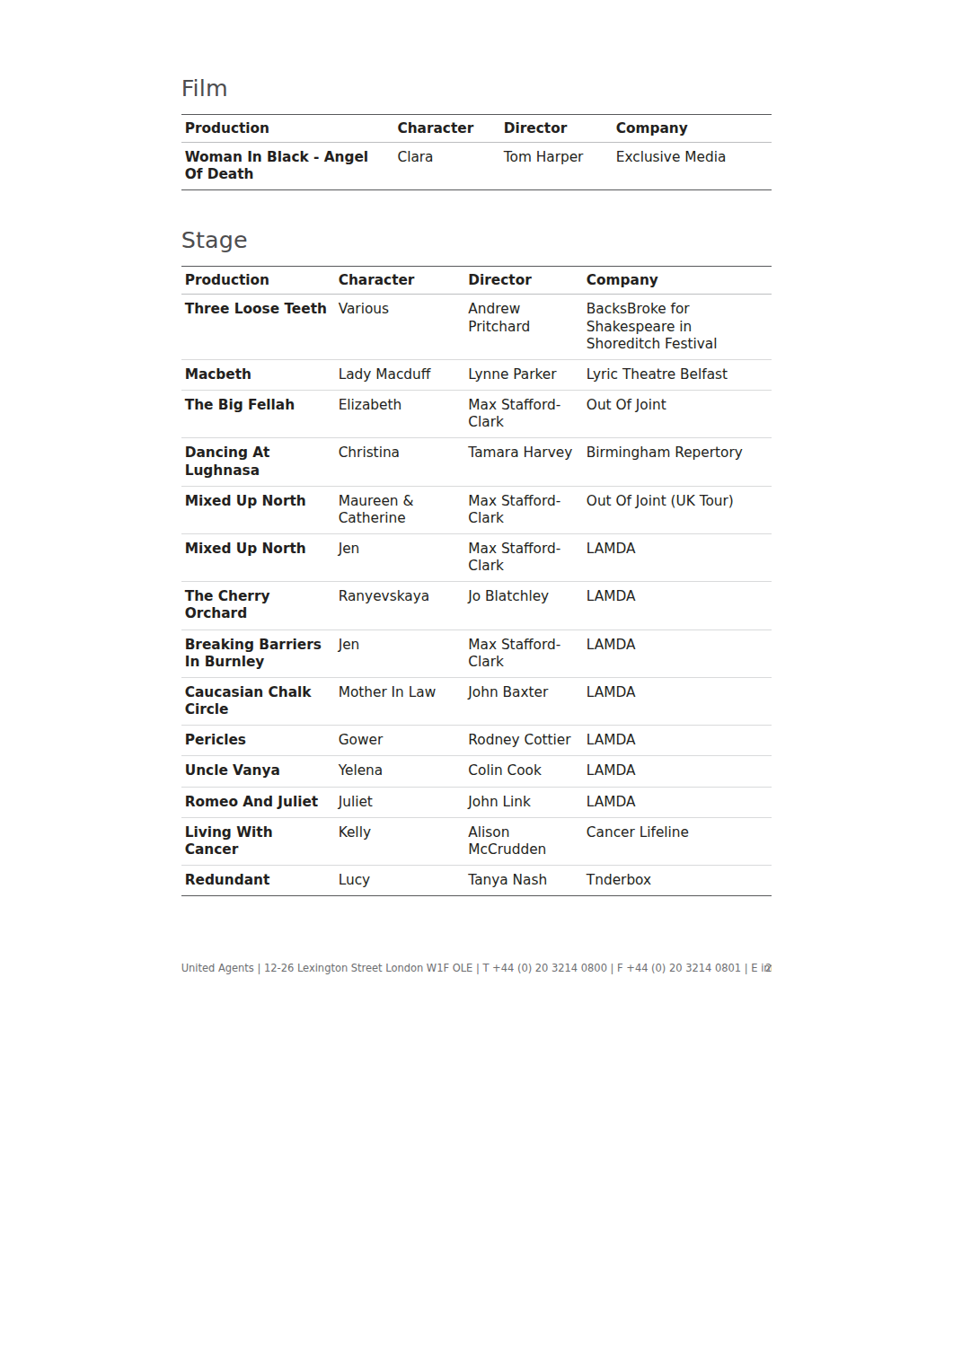Film
| Production | Character | Director | Company |
| --- | --- | --- | --- |
| Woman In Black - Angel Of Death | Clara | Tom Harper | Exclusive Media |
Stage
| Production | Character | Director | Company |
| --- | --- | --- | --- |
| Three Loose Teeth | Various | Andrew Pritchard | BacksBroke for Shakespeare in Shoreditch Festival |
| Macbeth | Lady Macduff | Lynne Parker | Lyric Theatre Belfast |
| The Big Fellah | Elizabeth | Max Stafford-Clark | Out Of Joint |
| Dancing At Lughnasa | Christina | Tamara Harvey | Birmingham Repertory |
| Mixed Up North | Maureen & Catherine | Max Stafford-Clark | Out Of Joint (UK Tour) |
| Mixed Up North | Jen | Max Stafford-Clark | LAMDA |
| The Cherry Orchard | Ranyevskaya | Jo Blatchley | LAMDA |
| Breaking Barriers In Burnley | Jen | Max Stafford-Clark | LAMDA |
| Caucasian Chalk Circle | Mother In Law | John Baxter | LAMDA |
| Pericles | Gower | Rodney Cottier | LAMDA |
| Uncle Vanya | Yelena | Colin Cook | LAMDA |
| Romeo And Juliet | Juliet | John Link | LAMDA |
| Living With Cancer | Kelly | Alison McCrudden | Cancer Lifeline |
| Redundant | Lucy | Tanya Nash | Tnderbox |
2 United Agents | 12-26 Lexington Street London W1F OLE | T +44 (0) 20 3214 0800 | F +44 (0) 20 3214 0801 | E info@unitedagents.co.uk